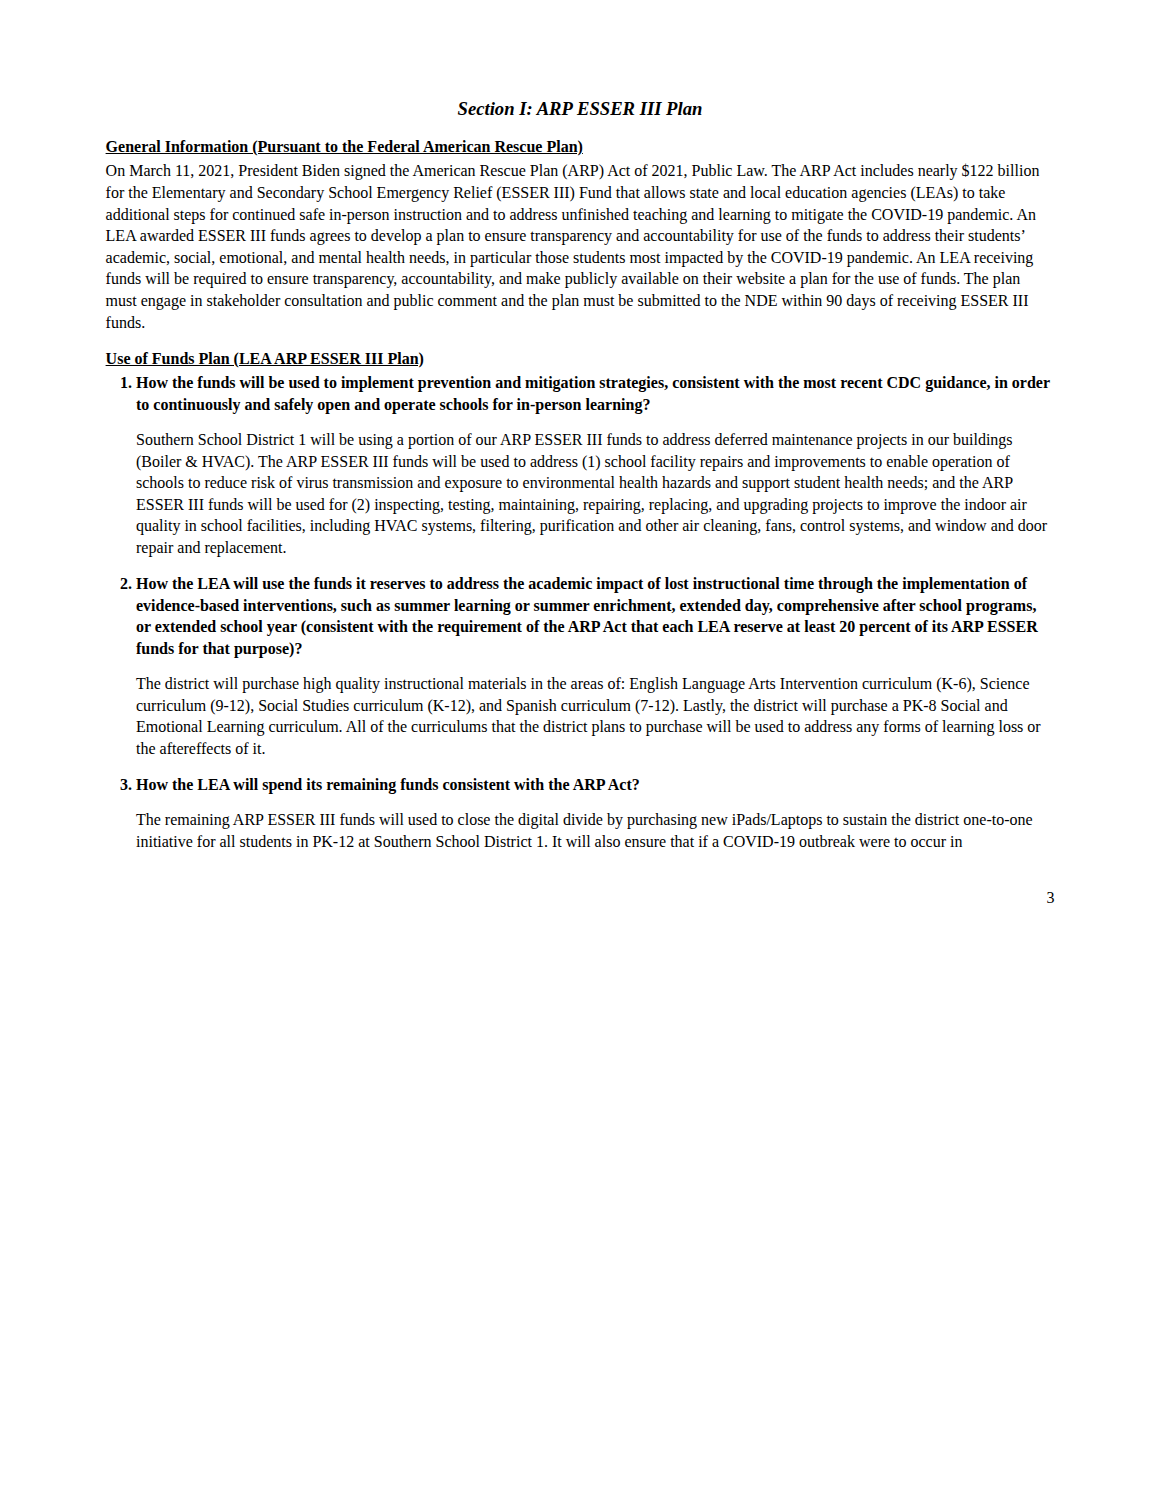Section I: ARP ESSER III Plan
General Information (Pursuant to the Federal American Rescue Plan)
On March 11, 2021, President Biden signed the American Rescue Plan (ARP) Act of 2021, Public Law. The ARP Act includes nearly $122 billion for the Elementary and Secondary School Emergency Relief (ESSER III) Fund that allows state and local education agencies (LEAs) to take additional steps for continued safe in-person instruction and to address unfinished teaching and learning to mitigate the COVID-19 pandemic. An LEA awarded ESSER III funds agrees to develop a plan to ensure transparency and accountability for use of the funds to address their students’ academic, social, emotional, and mental health needs, in particular those students most impacted by the COVID-19 pandemic. An LEA receiving funds will be required to ensure transparency, accountability, and make publicly available on their website a plan for the use of funds. The plan must engage in stakeholder consultation and public comment and the plan must be submitted to the NDE within 90 days of receiving ESSER III funds.
Use of Funds Plan (LEA ARP ESSER III Plan)
How the funds will be used to implement prevention and mitigation strategies, consistent with the most recent CDC guidance, in order to continuously and safely open and operate schools for in-person learning?
Southern School District 1 will be using a portion of our ARP ESSER III funds to address deferred maintenance projects in our buildings (Boiler & HVAC). The ARP ESSER III funds will be used to address (1) school facility repairs and improvements to enable operation of schools to reduce risk of virus transmission and exposure to environmental health hazards and support student health needs; and the ARP ESSER III funds will be used for (2) inspecting, testing, maintaining, repairing, replacing, and upgrading projects to improve the indoor air quality in school facilities, including HVAC systems, filtering, purification and other air cleaning, fans, control systems, and window and door repair and replacement.
How the LEA will use the funds it reserves to address the academic impact of lost instructional time through the implementation of evidence-based interventions, such as summer learning or summer enrichment, extended day, comprehensive after school programs, or extended school year (consistent with the requirement of the ARP Act that each LEA reserve at least 20 percent of its ARP ESSER funds for that purpose)?
The district will purchase high quality instructional materials in the areas of: English Language Arts Intervention curriculum (K-6), Science curriculum (9-12), Social Studies curriculum (K-12), and Spanish curriculum (7-12). Lastly, the district will purchase a PK-8 Social and Emotional Learning curriculum. All of the curriculums that the district plans to purchase will be used to address any forms of learning loss or the aftereffects of it.
How the LEA will spend its remaining funds consistent with the ARP Act?
The remaining ARP ESSER III funds will used to close the digital divide by purchasing new iPads/Laptops to sustain the district one-to-one initiative for all students in PK-12 at Southern School District 1. It will also ensure that if a COVID-19 outbreak were to occur in
3